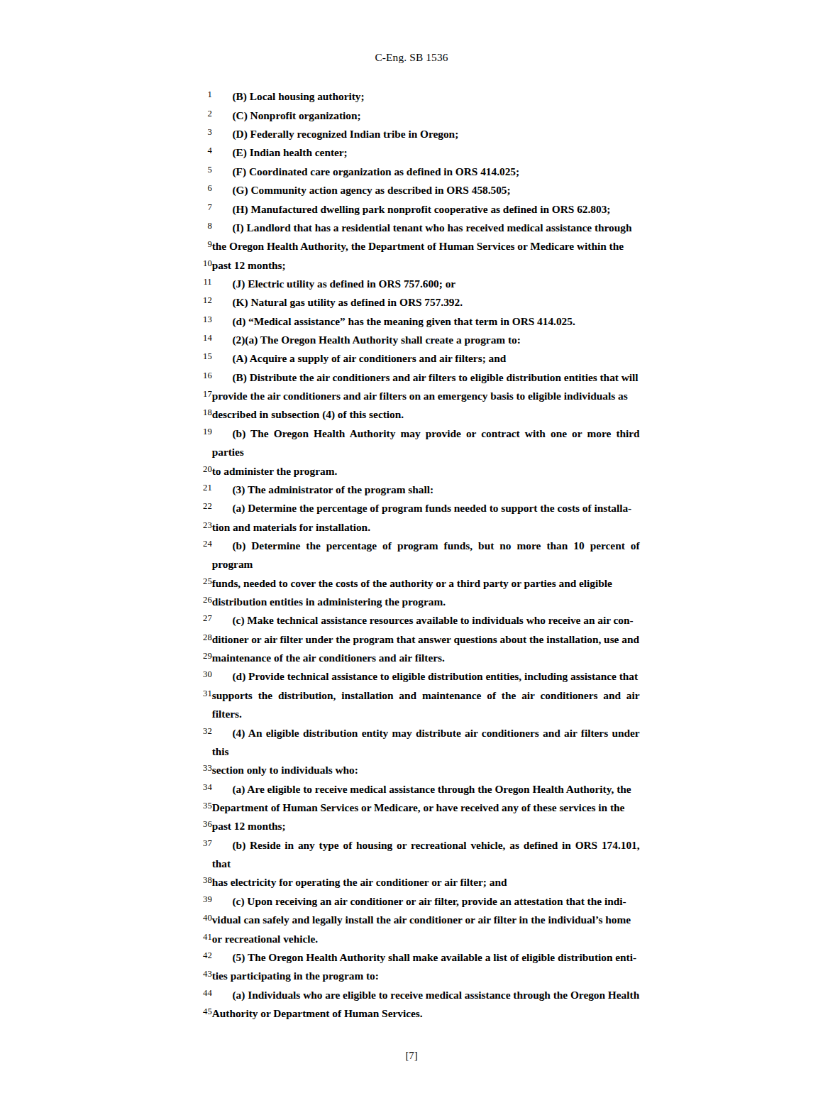C-Eng. SB 1536
| 1 | (B) Local housing authority; |
| 2 | (C) Nonprofit organization; |
| 3 | (D) Federally recognized Indian tribe in Oregon; |
| 4 | (E) Indian health center; |
| 5 | (F) Coordinated care organization as defined in ORS 414.025; |
| 6 | (G) Community action agency as described in ORS 458.505; |
| 7 | (H) Manufactured dwelling park nonprofit cooperative as defined in ORS 62.803; |
| 8 | (I) Landlord that has a residential tenant who has received medical assistance through |
| 9 | the Oregon Health Authority, the Department of Human Services or Medicare within the |
| 10 | past 12 months; |
| 11 | (J) Electric utility as defined in ORS 757.600; or |
| 12 | (K) Natural gas utility as defined in ORS 757.392. |
| 13 | (d) “Medical assistance” has the meaning given that term in ORS 414.025. |
| 14 | (2)(a) The Oregon Health Authority shall create a program to: |
| 15 | (A) Acquire a supply of air conditioners and air filters; and |
| 16 | (B) Distribute the air conditioners and air filters to eligible distribution entities that will |
| 17 | provide the air conditioners and air filters on an emergency basis to eligible individuals as |
| 18 | described in subsection (4) of this section. |
| 19 | (b) The Oregon Health Authority may provide or contract with one or more third parties |
| 20 | to administer the program. |
| 21 | (3) The administrator of the program shall: |
| 22 | (a) Determine the percentage of program funds needed to support the costs of installa- |
| 23 | tion and materials for installation. |
| 24 | (b) Determine the percentage of program funds, but no more than 10 percent of program |
| 25 | funds, needed to cover the costs of the authority or a third party or parties and eligible |
| 26 | distribution entities in administering the program. |
| 27 | (c) Make technical assistance resources available to individuals who receive an air con- |
| 28 | ditioner or air filter under the program that answer questions about the installation, use and |
| 29 | maintenance of the air conditioners and air filters. |
| 30 | (d) Provide technical assistance to eligible distribution entities, including assistance that |
| 31 | supports the distribution, installation and maintenance of the air conditioners and air filters. |
| 32 | (4) An eligible distribution entity may distribute air conditioners and air filters under this |
| 33 | section only to individuals who: |
| 34 | (a) Are eligible to receive medical assistance through the Oregon Health Authority, the |
| 35 | Department of Human Services or Medicare, or have received any of these services in the |
| 36 | past 12 months; |
| 37 | (b) Reside in any type of housing or recreational vehicle, as defined in ORS 174.101, that |
| 38 | has electricity for operating the air conditioner or air filter; and |
| 39 | (c) Upon receiving an air conditioner or air filter, provide an attestation that the indi- |
| 40 | vidual can safely and legally install the air conditioner or air filter in the individual’s home |
| 41 | or recreational vehicle. |
| 42 | (5) The Oregon Health Authority shall make available a list of eligible distribution enti- |
| 43 | ties participating in the program to: |
| 44 | (a) Individuals who are eligible to receive medical assistance through the Oregon Health |
| 45 | Authority or Department of Human Services. |
[7]